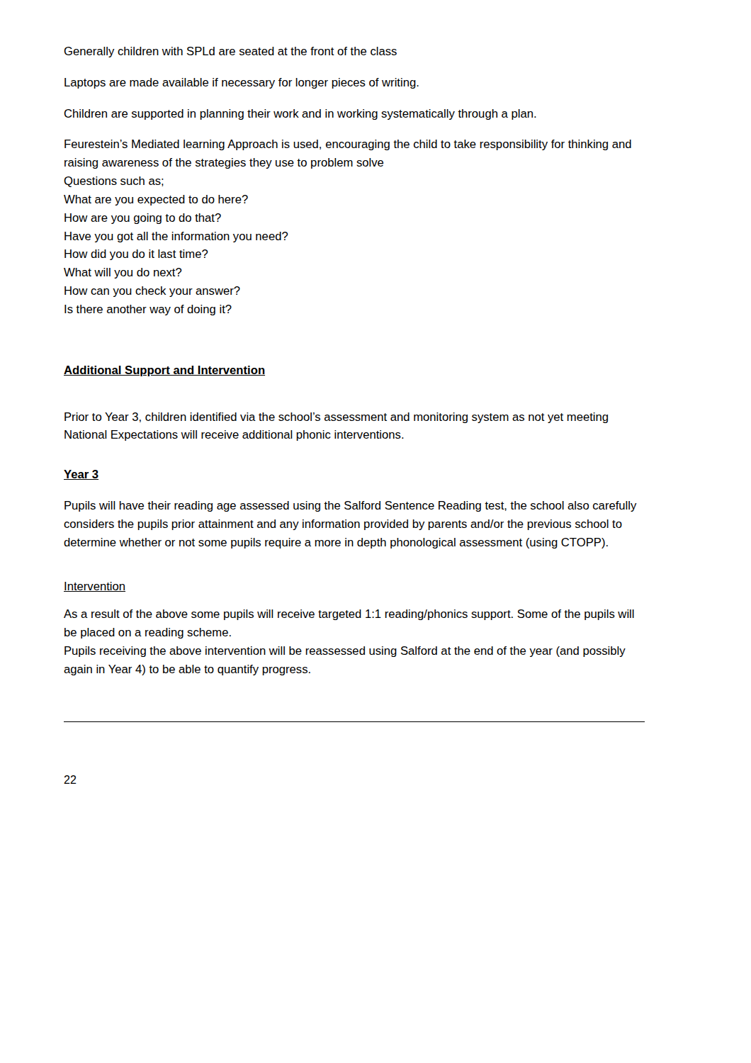Generally children with SPLd are seated at the front of the class
Laptops are made available if necessary for longer pieces of writing.
Children are supported in planning their work and in working systematically through a plan.
Feurestein’s Mediated learning Approach is used, encouraging the child to take responsibility for thinking and raising awareness of the strategies they use to problem solve
Questions such as;
What are you expected to do here?
How are you going to do that?
Have you got all the information you need?
How did you do it last time?
What will you do next?
How can you check your answer?
Is there another way of doing it?
Additional Support and Intervention
Prior to Year 3, children identified via the school’s assessment and monitoring system as not yet meeting National Expectations will receive additional phonic interventions.
Year 3
Pupils will have their reading age assessed using the Salford Sentence Reading test, the school also carefully considers the pupils prior attainment and any information provided by parents and/or the previous school to determine whether or not some pupils require a more in depth phonological assessment (using CTOPP).
Intervention
As a result of the above some pupils will receive targeted 1:1 reading/phonics support. Some of the pupils will be placed on a reading scheme.
Pupils receiving the above intervention will be reassessed using Salford at the end of the year (and possibly again in Year 4) to be able to quantify progress.
22